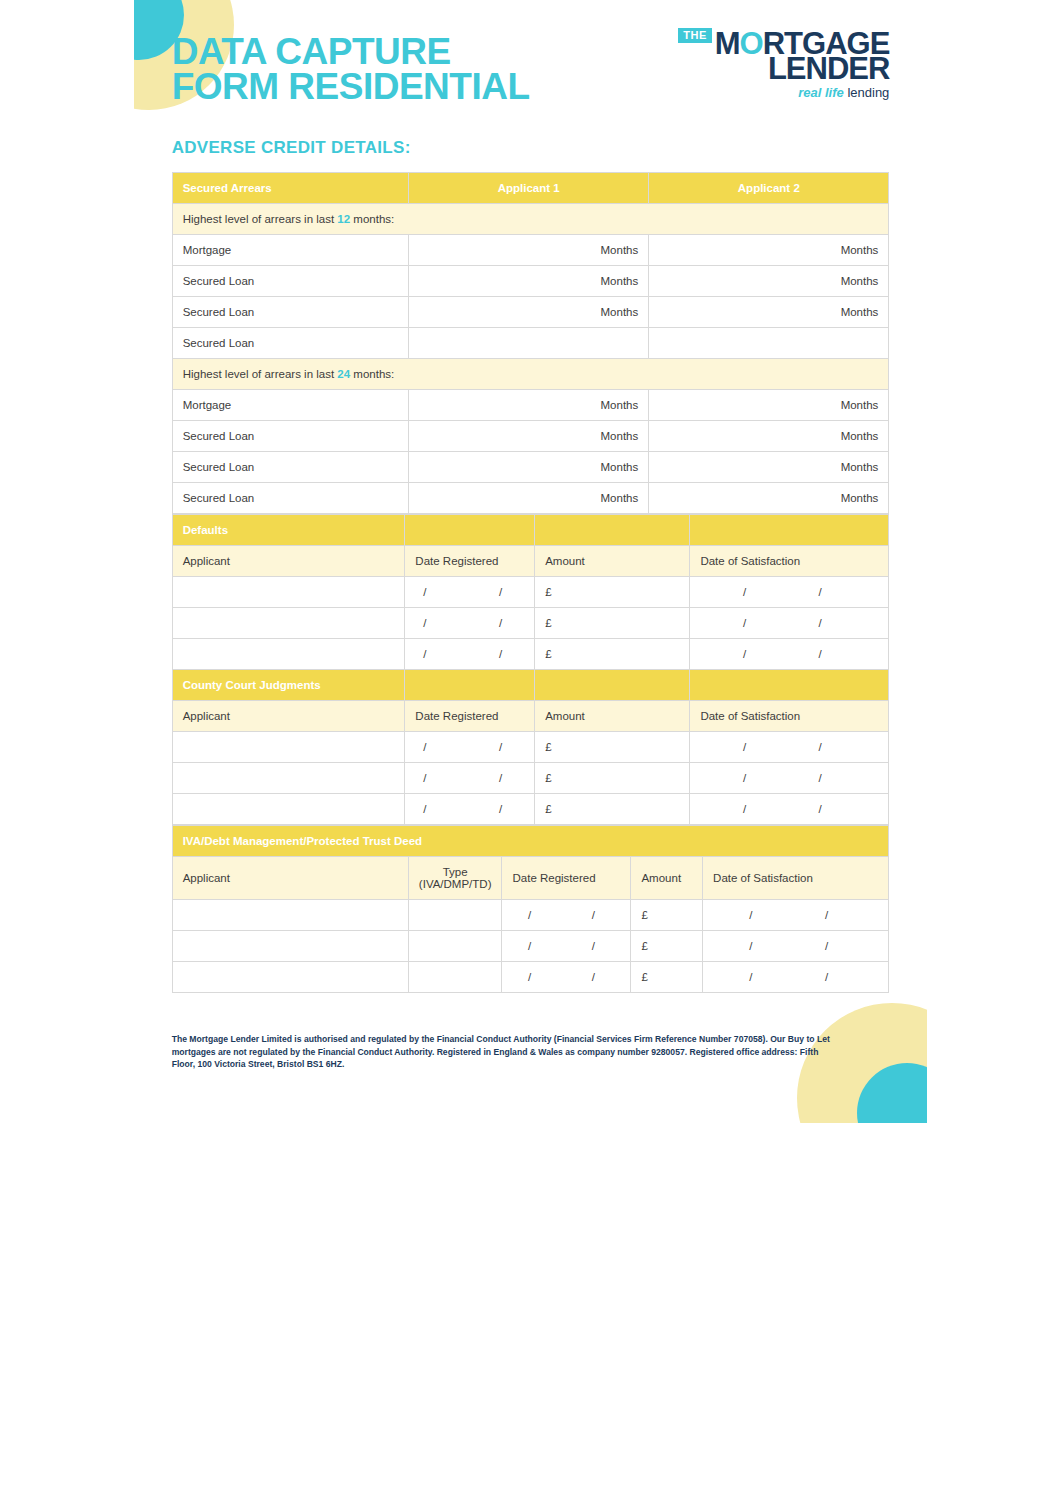Data Capture
Form Residential
THE MORTGAGE
LENDER
real life lending
Adverse Credit Details:
| Secured Arrears | Applicant 1 | Applicant 2 |
| --- | --- | --- |
| Highest level of arrears in last 12 months: |
| Mortgage | Months | Months |
| Secured Loan | Months | Months |
| Secured Loan | Months | Months |
| Secured Loan | | |
| Highest level of arrears in last 24 months: |
| Mortgage | Months | Months |
| Secured Loan | Months | Months |
| Secured Loan | Months | Months |
| Secured Loan | Months | Months |
| Defaults | | | |
| Applicant | Date Registered | Amount | Date of Satisfaction |
| | / / | £ | / / |
| | / / | £ | / / |
| | / / | £ | / / |
| County Court Judgments | | | |
| Applicant | Date Registered | Amount | Date of Satisfaction |
| | / / | £ | / / |
| | / / | £ | / / |
| | / / | £ | / / |
| IVA/Debt Management/Protected Trust Deed |
| Applicant | Type (IVA/DMP/TD) | Date Registered | Amount | Date of Satisfaction |
| | | / / | £ | / / |
| | | / / | £ | / / |
| | | / / | £ | / / |
The Mortgage Lender Limited is authorised and regulated by the Financial Conduct Authority (Financial Services Firm Reference Number 707058). Our Buy to Let mortgages are not regulated by the Financial Conduct Authority. Registered in England & Wales as company number 9280057. Registered office address: Fifth Floor, 100 Victoria Street, Bristol BS1 6HZ.